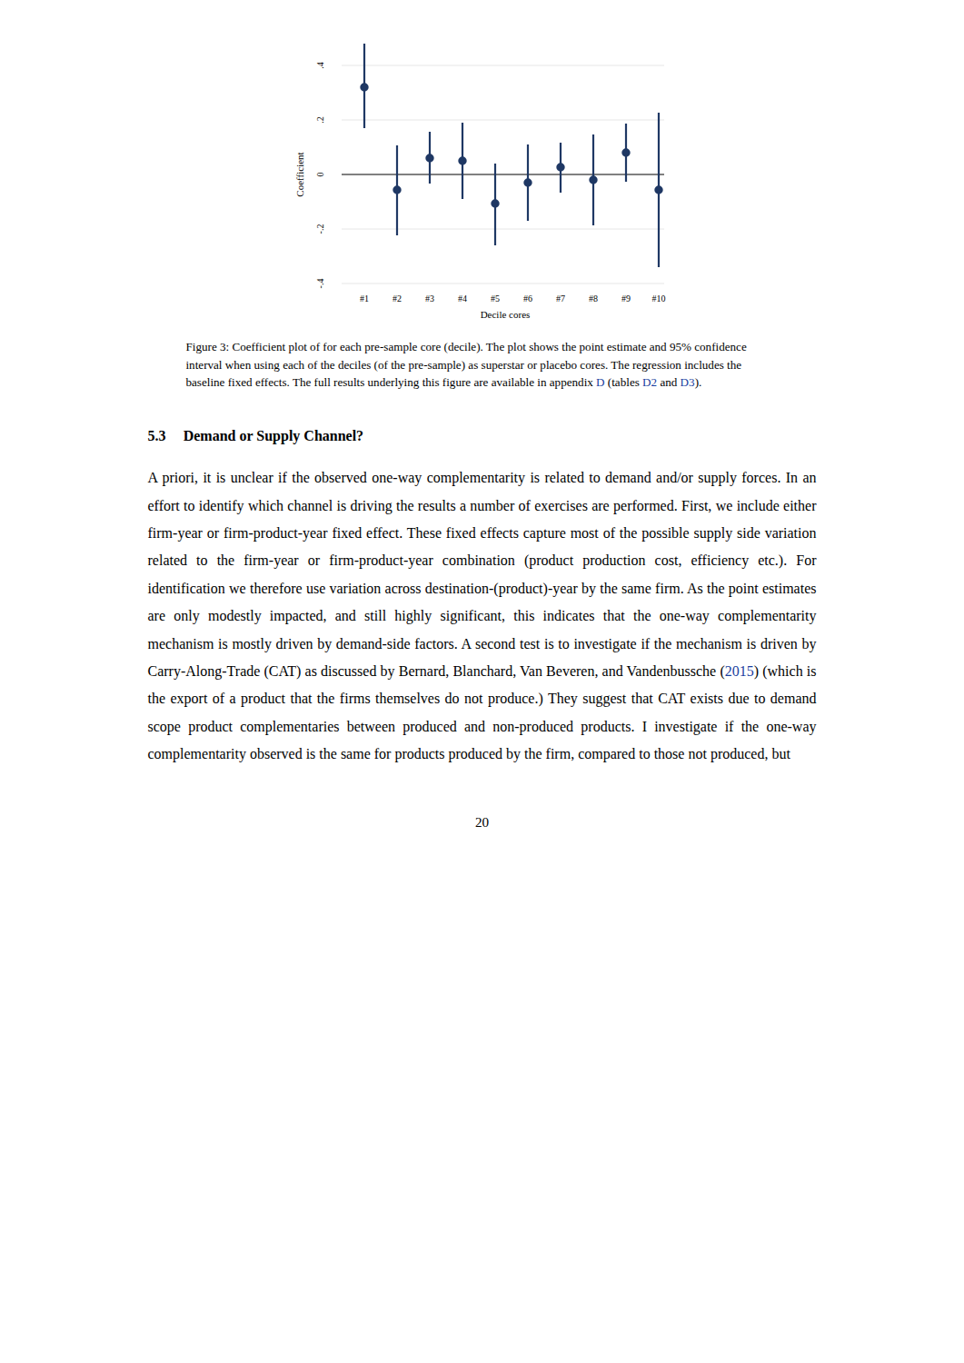.4 .2 0 -.2 -.4 Coefficient #1 #2 #3 #4 #5 #6 #7 #8 #9 #10 Decile cores
Figure 3: Coefficient plot of for each pre-sample core (decile). The plot shows the point estimate and 95% confidence interval when using each of the deciles (of the pre-sample) as superstar or placebo cores. The regression includes the baseline fixed effects. The full results underlying this figure are available in appendix D (tables D2 and D3).
5.3 Demand or Supply Channel?
A priori, it is unclear if the observed one-way complementarity is related to demand and/or supply forces. In an effort to identify which channel is driving the results a number of exercises are performed. First, we include either firm-year or firm-product-year fixed effect. These fixed effects capture most of the possible supply side variation related to the firm-year or firm-product-year combination (product production cost, efficiency etc.). For identification we therefore use variation across destination-(product)-year by the same firm. As the point estimates are only modestly impacted, and still highly significant, this indicates that the one-way complementarity mechanism is mostly driven by demand-side factors. A second test is to investigate if the mechanism is driven by Carry-Along-Trade (CAT) as discussed by Bernard, Blanchard, Van Beveren, and Vandenbussche (2015) (which is the export of a product that the firms themselves do not produce.) They suggest that CAT exists due to demand scope product complementaries between produced and non-produced products. I investigate if the one-way complementarity observed is the same for products produced by the firm, compared to those not produced, but
20